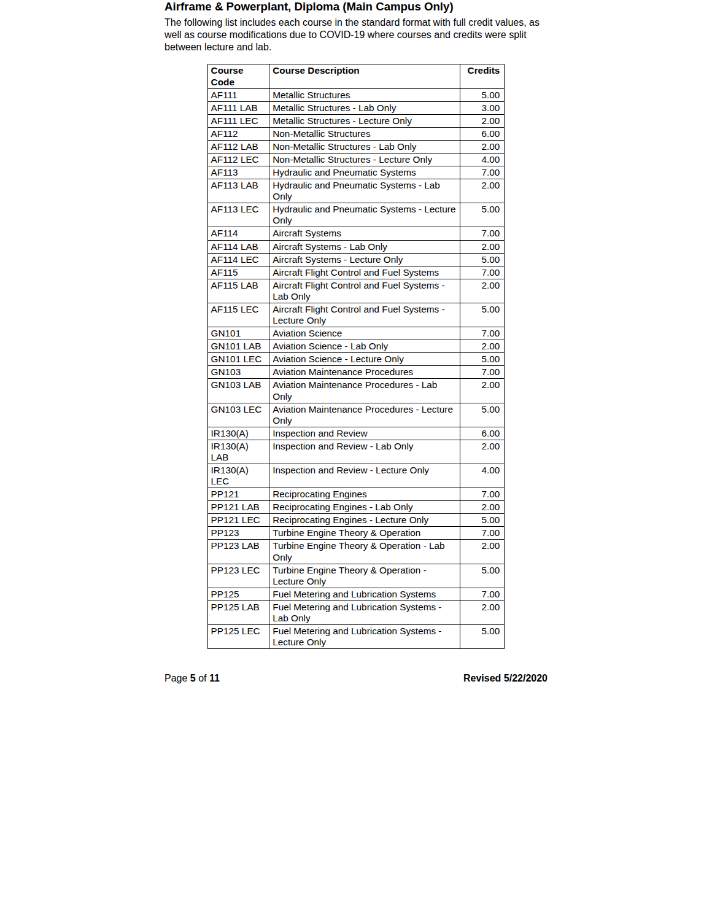Airframe & Powerplant, Diploma (Main Campus Only)
The following list includes each course in the standard format with full credit values, as well as course modifications due to COVID-19 where courses and credits were split between lecture and lab.
| Course Code | Course Description | Credits |
| --- | --- | --- |
| AF111 | Metallic Structures | 5.00 |
| AF111 LAB | Metallic Structures - Lab Only | 3.00 |
| AF111 LEC | Metallic Structures - Lecture Only | 2.00 |
| AF112 | Non-Metallic Structures | 6.00 |
| AF112 LAB | Non-Metallic Structures - Lab Only | 2.00 |
| AF112 LEC | Non-Metallic Structures - Lecture Only | 4.00 |
| AF113 | Hydraulic and Pneumatic Systems | 7.00 |
| AF113 LAB | Hydraulic and Pneumatic Systems - Lab Only | 2.00 |
| AF113 LEC | Hydraulic and Pneumatic Systems - Lecture Only | 5.00 |
| AF114 | Aircraft Systems | 7.00 |
| AF114 LAB | Aircraft Systems - Lab Only | 2.00 |
| AF114 LEC | Aircraft Systems - Lecture Only | 5.00 |
| AF115 | Aircraft Flight Control and Fuel Systems | 7.00 |
| AF115 LAB | Aircraft Flight Control and Fuel Systems - Lab Only | 2.00 |
| AF115 LEC | Aircraft Flight Control and Fuel Systems - Lecture Only | 5.00 |
| GN101 | Aviation Science | 7.00 |
| GN101 LAB | Aviation Science - Lab Only | 2.00 |
| GN101 LEC | Aviation Science - Lecture Only | 5.00 |
| GN103 | Aviation Maintenance Procedures | 7.00 |
| GN103 LAB | Aviation Maintenance Procedures - Lab Only | 2.00 |
| GN103 LEC | Aviation Maintenance Procedures - Lecture Only | 5.00 |
| IR130(A) | Inspection and Review | 6.00 |
| IR130(A) LAB | Inspection and Review - Lab Only | 2.00 |
| IR130(A) LEC | Inspection and Review - Lecture Only | 4.00 |
| PP121 | Reciprocating Engines | 7.00 |
| PP121 LAB | Reciprocating Engines - Lab Only | 2.00 |
| PP121 LEC | Reciprocating Engines - Lecture Only | 5.00 |
| PP123 | Turbine Engine Theory & Operation | 7.00 |
| PP123 LAB | Turbine Engine Theory & Operation - Lab Only | 2.00 |
| PP123 LEC | Turbine Engine Theory & Operation - Lecture Only | 5.00 |
| PP125 | Fuel Metering and Lubrication Systems | 7.00 |
| PP125 LAB | Fuel Metering and Lubrication Systems - Lab Only | 2.00 |
| PP125 LEC | Fuel Metering and Lubrication Systems - Lecture Only | 5.00 |
Page 5 of 11
Revised 5/22/2020